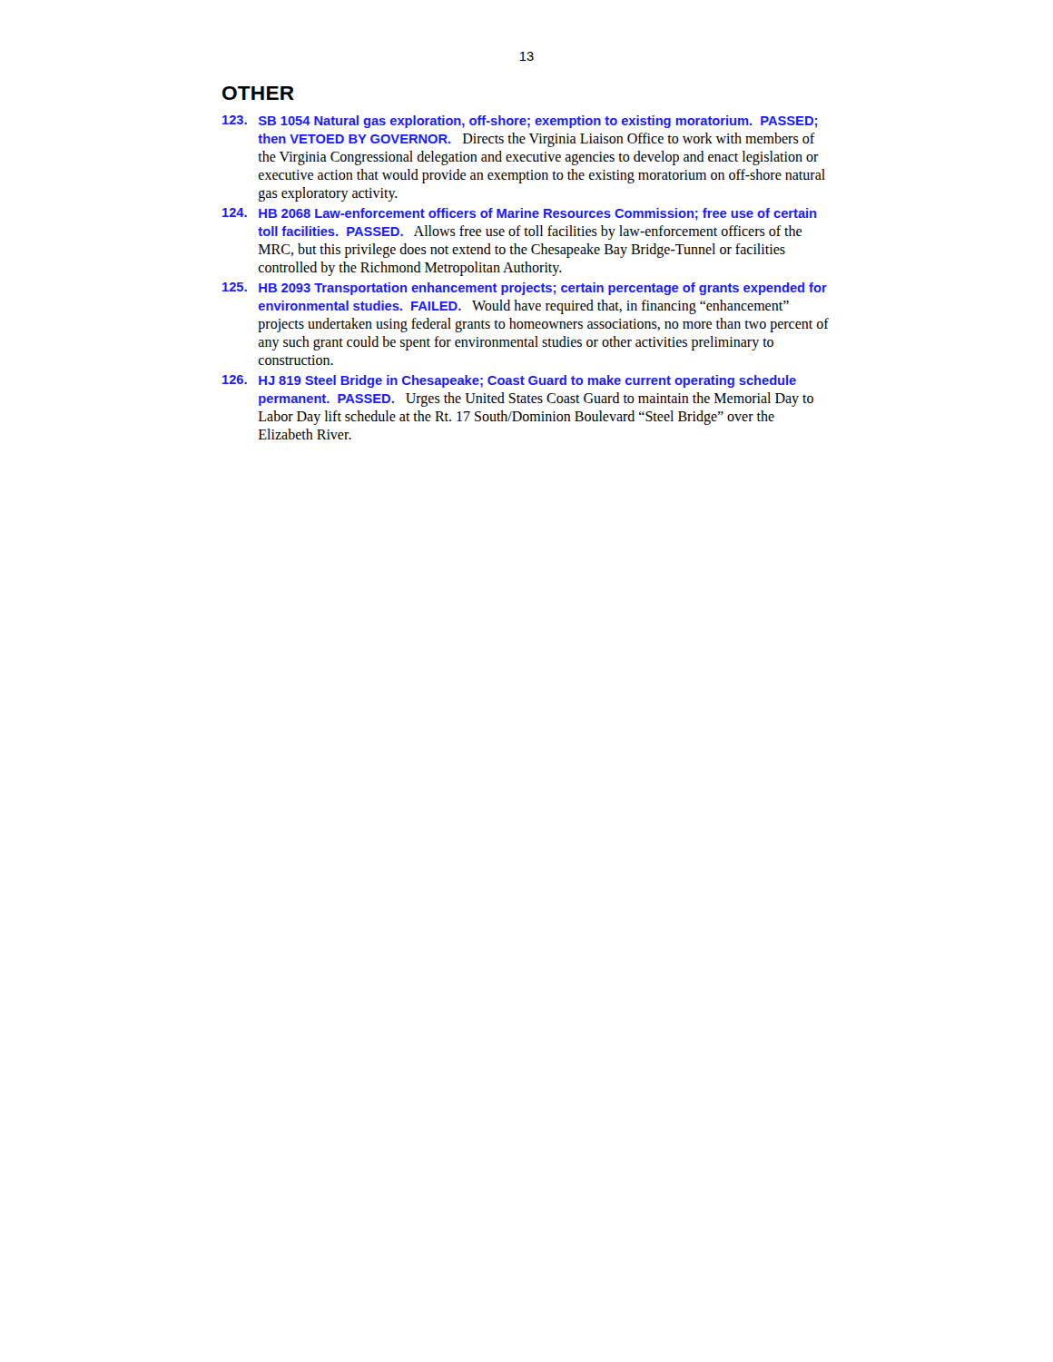13
OTHER
SB 1054 Natural gas exploration, off-shore; exemption to existing moratorium. PASSED; then VETOED BY GOVERNOR. Directs the Virginia Liaison Office to work with members of the Virginia Congressional delegation and executive agencies to develop and enact legislation or executive action that would provide an exemption to the existing moratorium on off-shore natural gas exploratory activity.
HB 2068 Law-enforcement officers of Marine Resources Commission; free use of certain toll facilities. PASSED. Allows free use of toll facilities by law-enforcement officers of the MRC, but this privilege does not extend to the Chesapeake Bay Bridge-Tunnel or facilities controlled by the Richmond Metropolitan Authority.
HB 2093 Transportation enhancement projects; certain percentage of grants expended for environmental studies. FAILED. Would have required that, in financing “enhancement” projects undertaken using federal grants to homeowners associations, no more than two percent of any such grant could be spent for environmental studies or other activities preliminary to construction.
HJ 819 Steel Bridge in Chesapeake; Coast Guard to make current operating schedule permanent. PASSED. Urges the United States Coast Guard to maintain the Memorial Day to Labor Day lift schedule at the Rt. 17 South/Dominion Boulevard “Steel Bridge” over the Elizabeth River.